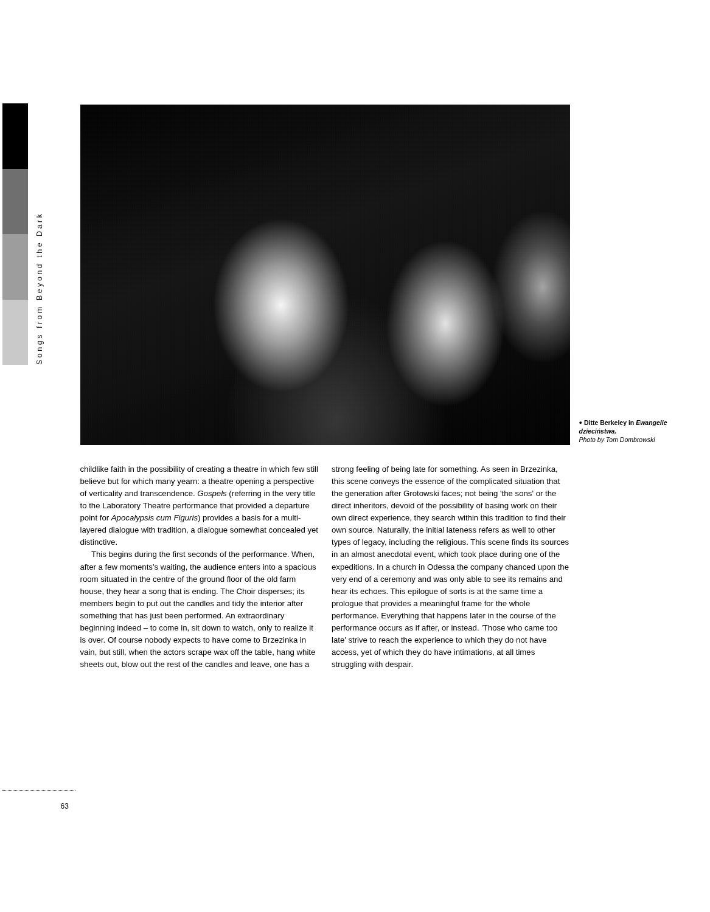Songs from Beyond the Dark
●Ditte Berkeley in Ewangelie dzieciństwa.
Photo by Tom Dombrowski
childlike faith in the possibility of creating a theatre in which few still believe but for which many yearn: a theatre opening a perspective of verticality and transcendence. Gospels (referring in the very title to the Laboratory Theatre performance that provided a departure point for Apocalypsis cum Figuris) provides a basis for a multi-layered dialogue with tradition, a dialogue somewhat concealed yet distinctive.
This begins during the first seconds of the performance. When, after a few moments's waiting, the audience enters into a spacious room situated in the centre of the ground floor of the old farm house, they hear a song that is ending. The Choir disperses; its members begin to put out the candles and tidy the interior after something that has just been performed. An extraordinary beginning indeed – to come in, sit down to watch, only to realize it is over. Of course nobody expects to have come to Brzezinka in vain, but still, when the actors scrape wax off the table, hang white sheets out, blow out the rest of the candles and leave, one has a strong feeling of being late for something. As seen in Brzezinka, this scene conveys the essence of the complicated situation that the generation after Grotowski faces; not being 'the sons' or the direct inheritors, devoid of the possibility of basing work on their own direct experience, they search within this tradition to find their own source. Naturally, the initial lateness refers as well to other types of legacy, including the religious. This scene finds its sources in an almost anecdotal event, which took place during one of the expeditions. In a church in Odessa the company chanced upon the very end of a ceremony and was only able to see its remains and hear its echoes. This epilogue of sorts is at the same time a prologue that provides a meaningful frame for the whole performance. Everything that happens later in the course of the performance occurs as if after, or instead. 'Those who came too late' strive to reach the experience to which they do not have access, yet of which they do have intimations, at all times struggling with despair.
63